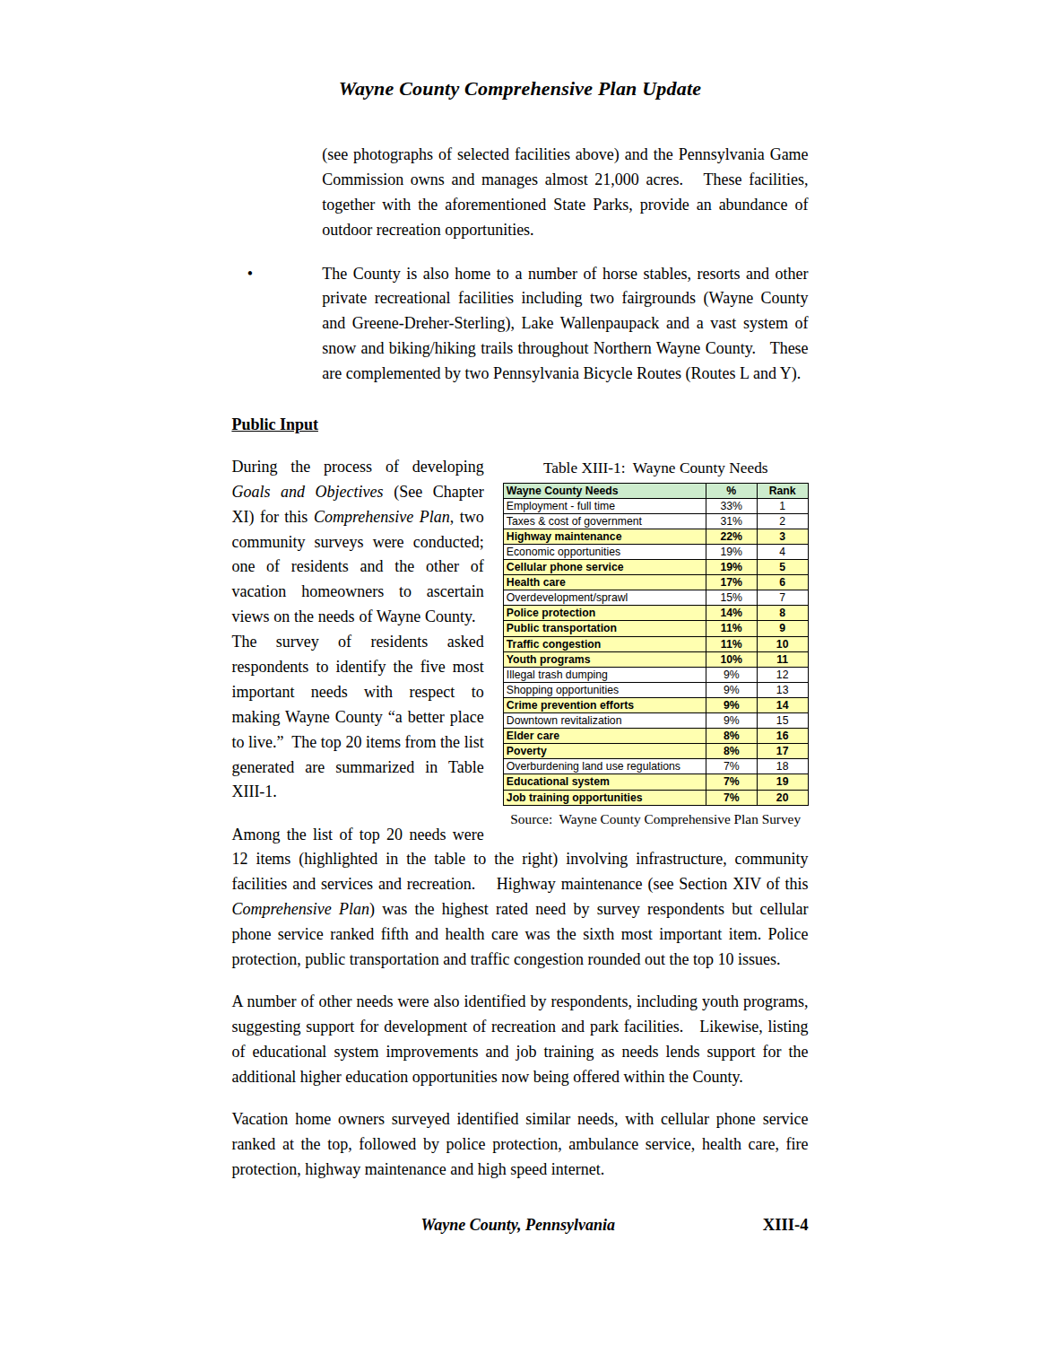Wayne County Comprehensive Plan Update
(see photographs of selected facilities above) and the Pennsylvania Game Commission owns and manages almost 21,000 acres. These facilities, together with the aforementioned State Parks, provide an abundance of outdoor recreation opportunities.
• The County is also home to a number of horse stables, resorts and other private recreational facilities including two fairgrounds (Wayne County and Greene-Dreher-Sterling), Lake Wallenpaupack and a vast system of snow and biking/hiking trails throughout Northern Wayne County. These are complemented by two Pennsylvania Bicycle Routes (Routes L and Y).
Public Input
Table XIII-1: Wayne County Needs
| Wayne County Needs | % | Rank |
| --- | --- | --- |
| Employment - full time | 33% | 1 |
| Taxes & cost of government | 31% | 2 |
| Highway maintenance | 22% | 3 |
| Economic opportunities | 19% | 4 |
| Cellular phone service | 19% | 5 |
| Health care | 17% | 6 |
| Overdevelopment/sprawl | 15% | 7 |
| Police protection | 14% | 8 |
| Public transportation | 11% | 9 |
| Traffic congestion | 11% | 10 |
| Youth programs | 10% | 11 |
| Illegal trash dumping | 9% | 12 |
| Shopping opportunities | 9% | 13 |
| Crime prevention efforts | 9% | 14 |
| Downtown revitalization | 9% | 15 |
| Elder care | 8% | 16 |
| Poverty | 8% | 17 |
| Overburdening land use regulations | 7% | 18 |
| Educational system | 7% | 19 |
| Job training opportunities | 7% | 20 |
Source: Wayne County Comprehensive Plan Survey
During the process of developing Goals and Objectives (See Chapter XI) for this Comprehensive Plan, two community surveys were conducted; one of residents and the other of vacation homeowners to ascertain views on the needs of Wayne County. The survey of residents asked respondents to identify the five most important needs with respect to making Wayne County “a better place to live.” The top 20 items from the list generated are summarized in Table XIII-1.
Among the list of top 20 needs were 12 items (highlighted in the table to the right) involving infrastructure, community facilities and services and recreation. Highway maintenance (see Section XIV of this Comprehensive Plan) was the highest rated need by survey respondents but cellular phone service ranked fifth and health care was the sixth most important item. Police protection, public transportation and traffic congestion rounded out the top 10 issues.
A number of other needs were also identified by respondents, including youth programs, suggesting support for development of recreation and park facilities. Likewise, listing of educational system improvements and job training as needs lends support for the additional higher education opportunities now being offered within the County.
Vacation home owners surveyed identified similar needs, with cellular phone service ranked at the top, followed by police protection, ambulance service, health care, fire protection, highway maintenance and high speed internet.
Wayne County, Pennsylvania
XIII-4